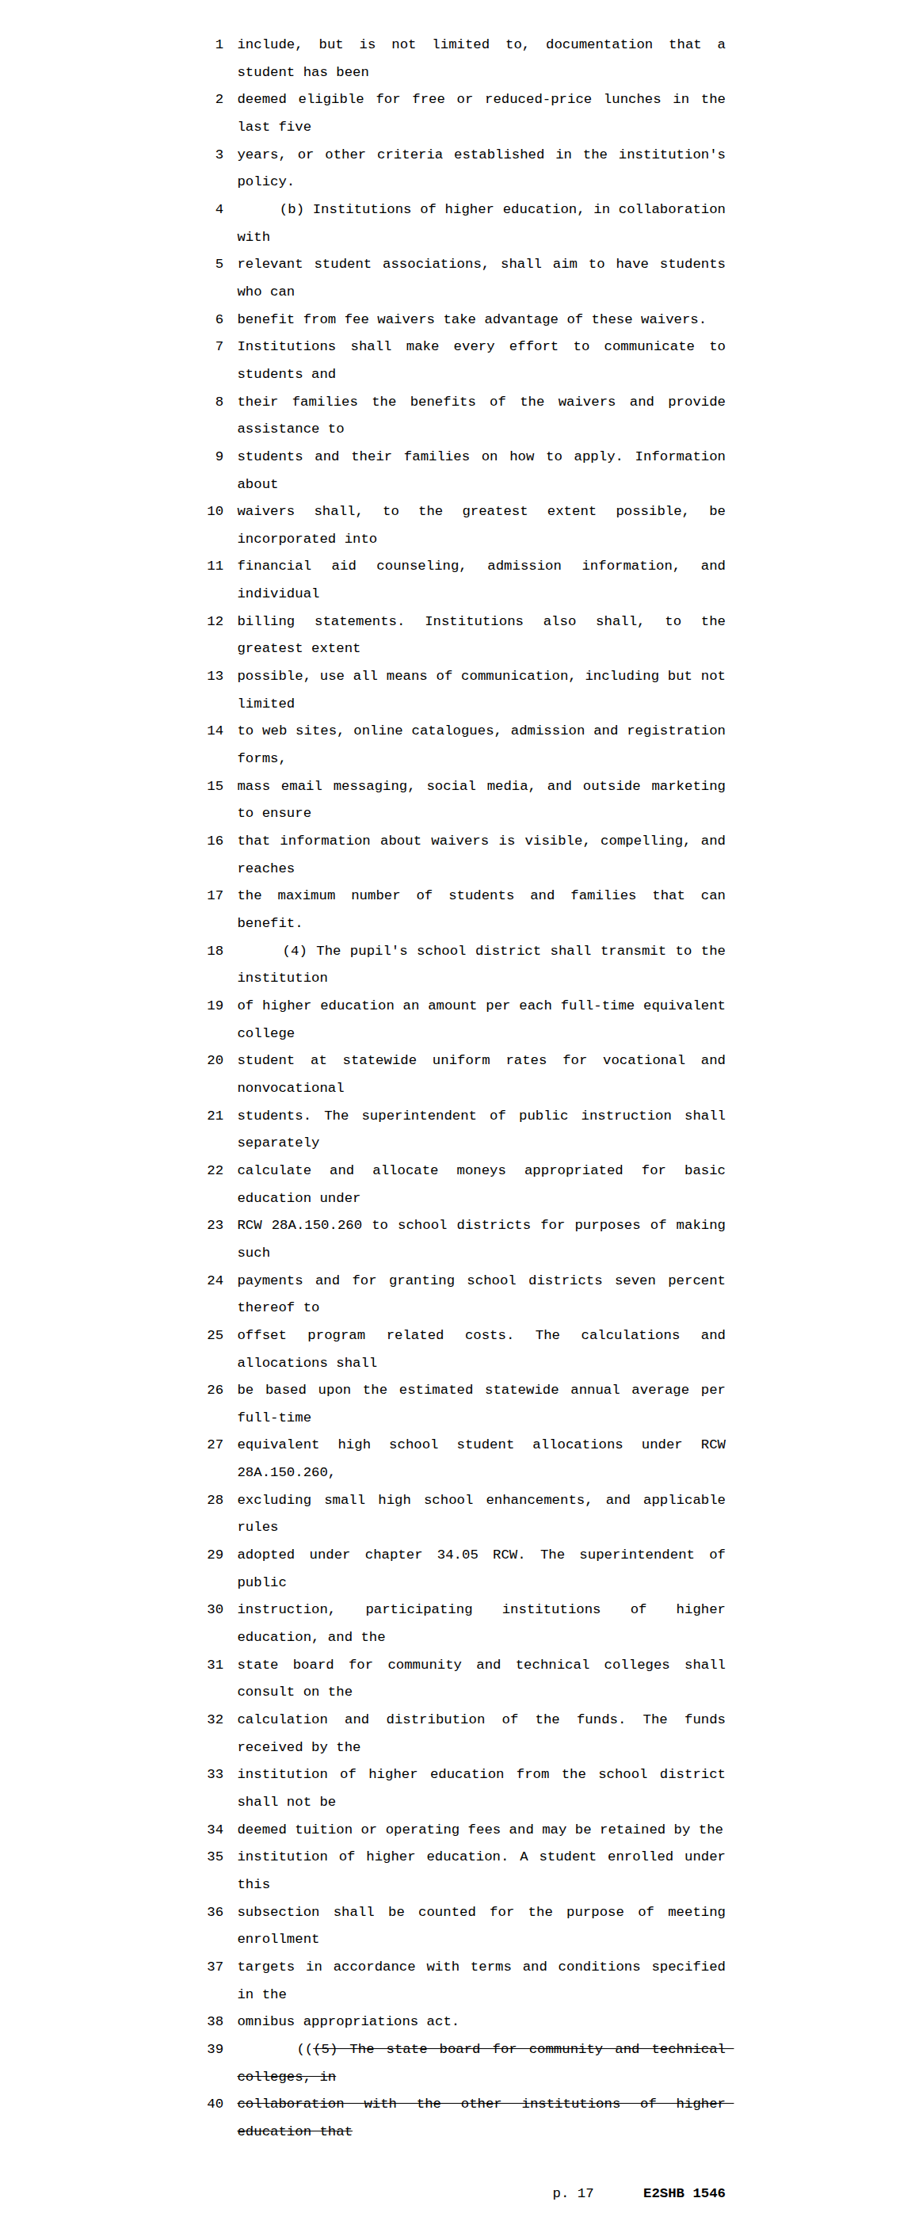include, but is not limited to, documentation that a student has been
deemed eligible for free or reduced-price lunches in the last five
years, or other criteria established in the institution's policy.
(b) Institutions of higher education, in collaboration with
relevant student associations, shall aim to have students who can
benefit from fee waivers take advantage of these waivers.
Institutions shall make every effort to communicate to students and
their families the benefits of the waivers and provide assistance to
students and their families on how to apply. Information about
waivers shall, to the greatest extent possible, be incorporated into
financial aid counseling, admission information, and individual
billing statements. Institutions also shall, to the greatest extent
possible, use all means of communication, including but not limited
to web sites, online catalogues, admission and registration forms,
mass email messaging, social media, and outside marketing to ensure
that information about waivers is visible, compelling, and reaches
the maximum number of students and families that can benefit.
(4) The pupil's school district shall transmit to the institution
of higher education an amount per each full-time equivalent college
student at statewide uniform rates for vocational and nonvocational
students. The superintendent of public instruction shall separately
calculate and allocate moneys appropriated for basic education under
RCW 28A.150.260 to school districts for purposes of making such
payments and for granting school districts seven percent thereof to
offset program related costs. The calculations and allocations shall
be based upon the estimated statewide annual average per full-time
equivalent high school student allocations under RCW 28A.150.260,
excluding small high school enhancements, and applicable rules
adopted under chapter 34.05 RCW. The superintendent of public
instruction, participating institutions of higher education, and the
state board for community and technical colleges shall consult on the
calculation and distribution of the funds. The funds received by the
institution of higher education from the school district shall not be
deemed tuition or operating fees and may be retained by the
institution of higher education. A student enrolled under this
subsection shall be counted for the purpose of meeting enrollment
targets in accordance with terms and conditions specified in the
omnibus appropriations act.
(((5) The state board for community and technical colleges, in
collaboration with the other institutions of higher education that
p. 17 E2SHB 1546